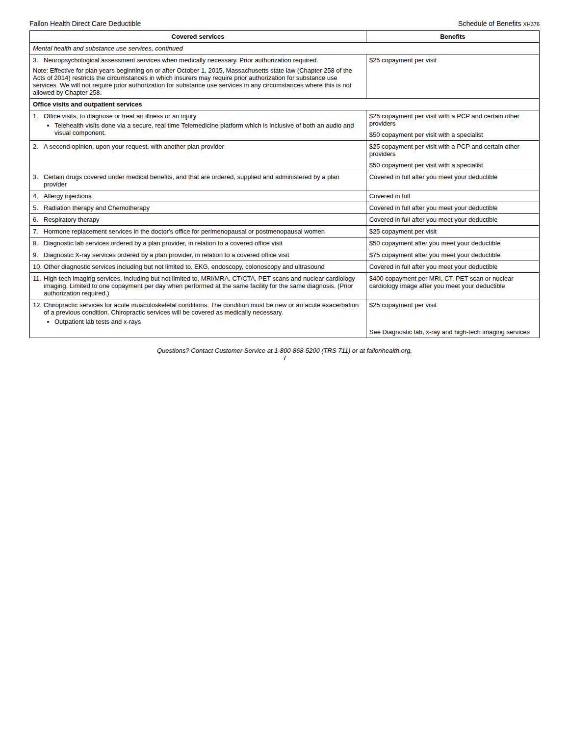Fallon Health Direct Care Deductible
Schedule of Benefits XH376
| Covered services | Benefits |
| --- | --- |
| Mental health and substance use services, continued |
| 3. Neuropsychological assessment services when medically necessary. Prior authorization required. Note: Effective for plan years beginning on or after October 1, 2015, Massachusetts state law (Chapter 258 of the Acts of 2014) restricts the circumstances in which insurers may require prior authorization for substance use services. We will not require prior authorization for substance use services in any circumstances where this is not allowed by Chapter 258. | $25 copayment per visit |
| Office visits and outpatient services |
| 1. Office visits, to diagnose or treat an illness or an injury Telehealth visits done via a secure, real time Telemedicine platform which is inclusive of both an audio and visual component. | $25 copayment per visit with a PCP and certain other providers $50 copayment per visit with a specialist |
| 2. A second opinion, upon your request, with another plan provider | $25 copayment per visit with a PCP and certain other providers $50 copayment per visit with a specialist |
| 3. Certain drugs covered under medical benefits, and that are ordered, supplied and administered by a plan provider | Covered in full after you meet your deductible |
| 4. Allergy injections | Covered in full |
| 5. Radiation therapy and Chemotherapy | Covered in full after you meet your deductible |
| 6. Respiratory therapy | Covered in full after you meet your deductible |
| 7. Hormone replacement services in the doctor's office for perimenopausal or postmenopausal women | $25 copayment per visit |
| 8. Diagnostic lab services ordered by a plan provider, in relation to a covered office visit | $50 copayment after you meet your deductible |
| 9. Diagnostic X-ray services ordered by a plan provider, in relation to a covered office visit | $75 copayment after you meet your deductible |
| 10. Other diagnostic services including but not limited to, EKG, endoscopy, colonoscopy and ultrasound | Covered in full after you meet your deductible |
| 11. High-tech imaging services, including but not limited to, MRI/MRA, CT/CTA, PET scans and nuclear cardiology imaging. Limited to one copayment per day when performed at the same facility for the same diagnosis. (Prior authorization required.) | $400 copayment per MRI, CT, PET scan or nuclear cardiology image after you meet your deductible |
| 12. Chiropractic services for acute musculoskeletal conditions. The condition must be new or an acute exacerbation of a previous condition. Chiropractic services will be covered as medically necessary. Outpatient lab tests and x-rays | $25 copayment per visit See Diagnostic lab, x-ray and high-tech imaging services |
Questions? Contact Customer Service at 1-800-868-5200 (TRS 711) or at fallonhealth.org.
7